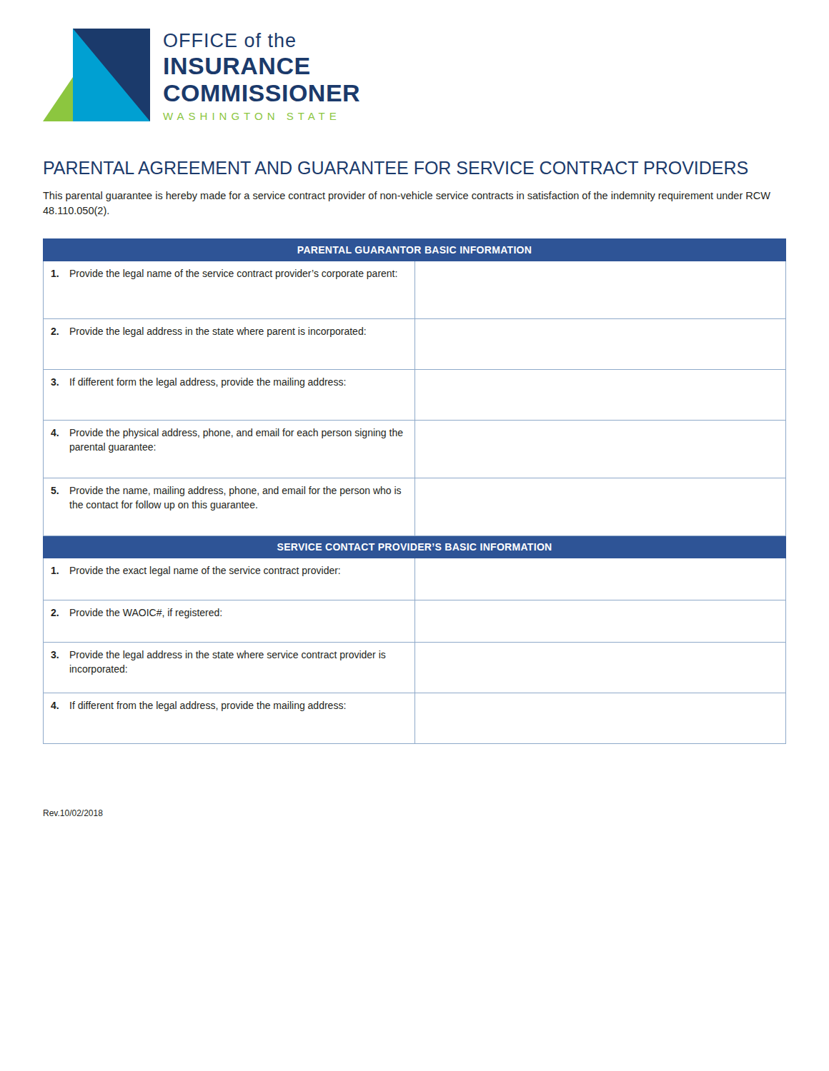OFFICE of the
INSURANCE
COMMISSIONER
WASHINGTON STATE
PARENTAL AGREEMENT AND GUARANTEE FOR SERVICE CONTRACT PROVIDERS
This parental guarantee is hereby made for a service contract provider of non-vehicle service contracts in satisfaction of the indemnity requirement under RCW 48.110.050(2).
| PARENTAL GUARANTOR BASIC INFORMATION |
| --- |
| 1. Provide the legal name of the service contract provider’s corporate parent: | |
| 2. Provide the legal address in the state where parent is incorporated: | |
| 3. If different form the legal address, provide the mailing address: | |
| 4. Provide the physical address, phone, and email for each person signing the parental guarantee: | |
| 5. Provide the name, mailing address, phone, and email for the person who is the contact for follow up on this guarantee. | |
| SERVICE CONTACT PROVIDER’S BASIC INFORMATION |
| 1. Provide the exact legal name of the service contract provider: | |
| 2. Provide the WAOIC#, if registered: | |
| 3. Provide the legal address in the state where service contract provider is incorporated: | |
| 4. If different from the legal address, provide the mailing address: | |
Rev.10/02/2018